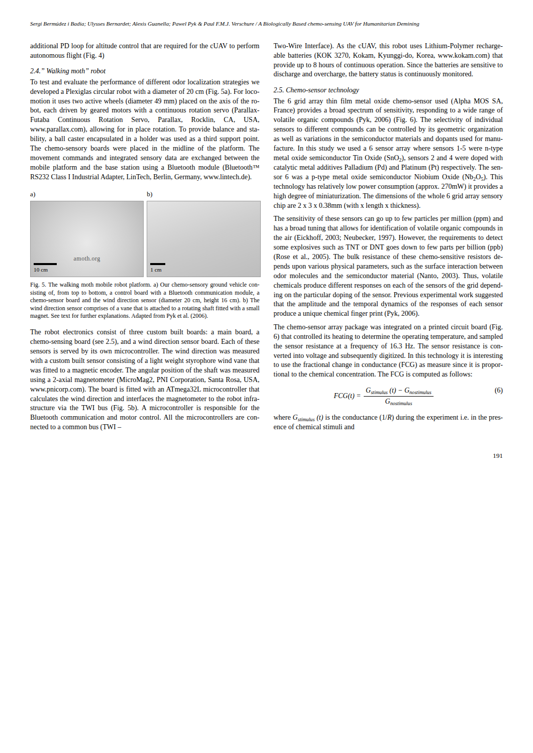Sergi Bermúdez i Badia; Ulysses Bernardet; Alexis Guanella; Pawel Pyk & Paul F.M.J. Verschure / A Biologically Based chemo-sensing UAV for Humanitarian Demining
additional PD loop for altitude control that are required for the cUAV to perform autonomous flight (Fig. 4)
2.4.” Walking moth” robot
To test and evaluate the performance of different odor localization strategies we developed a Plexiglas circular robot with a diameter of 20 cm (Fig. 5a). For locomotion it uses two active wheels (diameter 49 mm) placed on the axis of the robot, each driven by geared motors with a continuous rotation servo (Parallax-Futaba Continuous Rotation Servo, Parallax, Rocklin, CA, USA, www.parallax.com), allowing for in place rotation. To provide balance and stability, a ball caster encapsulated in a holder was used as a third support point. The chemo-sensory boards were placed in the midline of the platform. The movement commands and integrated sensory data are exchanged between the mobile platform and the base station using a Bluetooth module (Bluetooth™ RS232 Class I Industrial Adapter, LinTech, Berlin, Germany, www.lintech.de).
a)
amoth.org
10 cm
b)
1 cm
Fig. 5. The walking moth mobile robot platform. a) Our chemo-sensory ground vehicle consisting of, from top to bottom, a control board with a Bluetooth communication module, a chemo-sensor board and the wind direction sensor (diameter 20 cm, height 16 cm). b) The wind direction sensor comprises of a vane that is attached to a rotating shaft fitted with a small magnet. See text for further explanations. Adapted from Pyk et al. (2006).
The robot electronics consist of three custom built boards: a main board, a chemo-sensing board (see 2.5), and a wind direction sensor board. Each of these sensors is served by its own microcontroller. The wind direction was measured with a custom built sensor consisting of a light weight styrophore wind vane that was fitted to a magnetic encoder. The angular position of the shaft was measured using a 2-axial magnetometer (MicroMag2, PNI Corporation, Santa Rosa, USA, www.pnicorp.com). The board is fitted with an ATmega32L microcontroller that calculates the wind direction and interfaces the magnetometer to the robot infrastructure via the TWI bus (Fig. 5b). A microcontroller is responsible for the Bluetooth communication and motor control. All the microcontrollers are connected to a common bus (TWI –
Two-Wire Interface). As the cUAV, this robot uses Lithium-Polymer rechargeable batteries (KOK 3270, Kokam, Kyunggi-do, Korea, www.kokam.com) that provide up to 8 hours of continuous operation. Since the batteries are sensitive to discharge and overcharge, the battery status is continuously monitored.
2.5. Chemo-sensor technology
The 6 grid array thin film metal oxide chemo-sensor used (Alpha MOS SA, France) provides a broad spectrum of sensitivity, responding to a wide range of volatile organic compounds (Pyk, 2006) (Fig. 6). The selectivity of individual sensors to different compounds can be controlled by its geometric organization as well as variations in the semiconductor materials and dopants used for manufacture. In this study we used a 6 sensor array where sensors 1-5 were n-type metal oxide semiconductor Tin Oxide (SnO2), sensors 2 and 4 were doped with catalytic metal additives Palladium (Pd) and Platinum (Pt) respectively. The sensor 6 was a p-type metal oxide semiconductor Niobium Oxide (Nb2O5). This technology has relatively low power consumption (approx. 270mW) it provides a high degree of miniaturization. The dimensions of the whole 6 grid array sensory chip are 2 x 3 x 0.38mm (with x length x thickness).
The sensitivity of these sensors can go up to few particles per million (ppm) and has a broad tuning that allows for identification of volatile organic compounds in the air (Eickhoff, 2003; Neubecker, 1997). However, the requirements to detect some explosives such as TNT or DNT goes down to few parts per billion (ppb) (Rose et al., 2005). The bulk resistance of these chemo-sensitive resistors depends upon various physical parameters, such as the surface interaction between odor molecules and the semiconductor material (Nanto, 2003). Thus, volatile chemicals produce different responses on each of the sensors of the grid depending on the particular doping of the sensor. Previous experimental work suggested that the amplitude and the temporal dynamics of the responses of each sensor produce a unique chemical finger print (Pyk, 2006).
The chemo-sensor array package was integrated on a printed circuit board (Fig. 6) that controlled its heating to determine the operating temperature, and sampled the sensor resistance at a frequency of 16.3 Hz. The sensor resistance is converted into voltage and subsequently digitized. In this technology it is interesting to use the fractional change in conductance (FCG) as measure since it is proportional to the chemical concentration. The FCG is computed as follows:
(6) FCG(t) = Gstimulus (t) − Gnostimulus Gnostimulus
where Gstimulus (t) is the conductance (1/R) during the experiment i.e. in the presence of chemical stimuli and
191